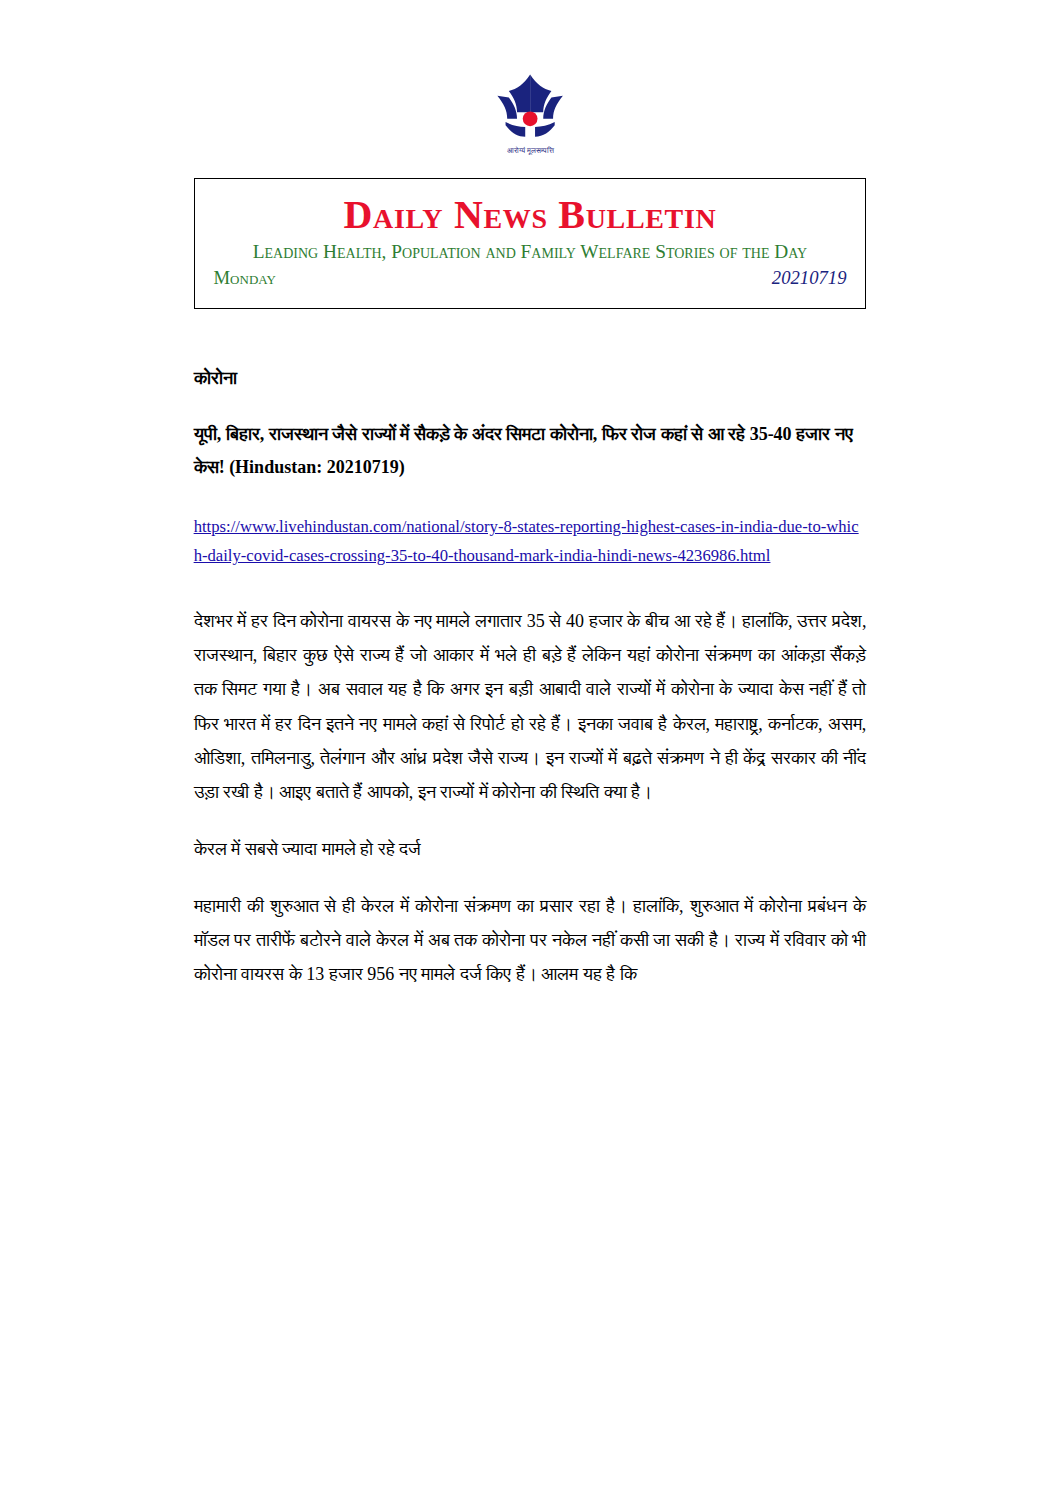आरोग्यं मूलसम्पत्ति
Daily News Bulletin
Leading Health, Population and Family Welfare Stories of the Day
Monday 20210719
कोरोना
यूपी, बिहार, राजस्थान जैसे राज्यों में सैकड़े के अंदर सिमटा कोरोना, फिर रोज कहां से आ रहे 35-40 हजार नए केस! (Hindustan: 20210719)
https://www.livehindustan.com/national/story-8-states-reporting-highest-cases-in-india-due-to-which-daily-covid-cases-crossing-35-to-40-thousand-mark-india-hindi-news-4236986.html
देशभर में हर दिन कोरोना वायरस के नए मामले लगातार 35 से 40 हजार के बीच आ रहे हैं। हालांकि, उत्तर प्रदेश, राजस्थान, बिहार कुछ ऐसे राज्य हैं जो आकार में भले ही बड़े हैं लेकिन यहां कोरोना संक्रमण का आंकड़ा सैंकड़े तक सिमट गया है। अब सवाल यह है कि अगर इन बड़ी आबादी वाले राज्यों में कोरोना के ज्यादा केस नहीं हैं तो फिर भारत में हर दिन इतने नए मामले कहां से रिपोर्ट हो रहे हैं। इनका जवाब है केरल, महाराष्ट्र, कर्नाटक, असम, ओडिशा, तमिलनाडु, तेलंगान और आंध्र प्रदेश जैसे राज्य। इन राज्यों में बढ़ते संक्रमण ने ही केंद्र सरकार की नींद उड़ा रखी है। आइए बताते हैं आपको, इन राज्यों में कोरोना की स्थिति क्या है।
केरल में सबसे ज्यादा मामले हो रहे दर्ज
महामारी की शुरुआत से ही केरल में कोरोना संक्रमण का प्रसार रहा है। हालांकि, शुरुआत में कोरोना प्रबंधन के मॉडल पर तारीफें बटोरने वाले केरल में अब तक कोरोना पर नकेल नहीं कसी जा सकी है। राज्य में रविवार को भी कोरोना वायरस के 13 हजार 956 नए मामले दर्ज किए हैं। आलम यह है कि